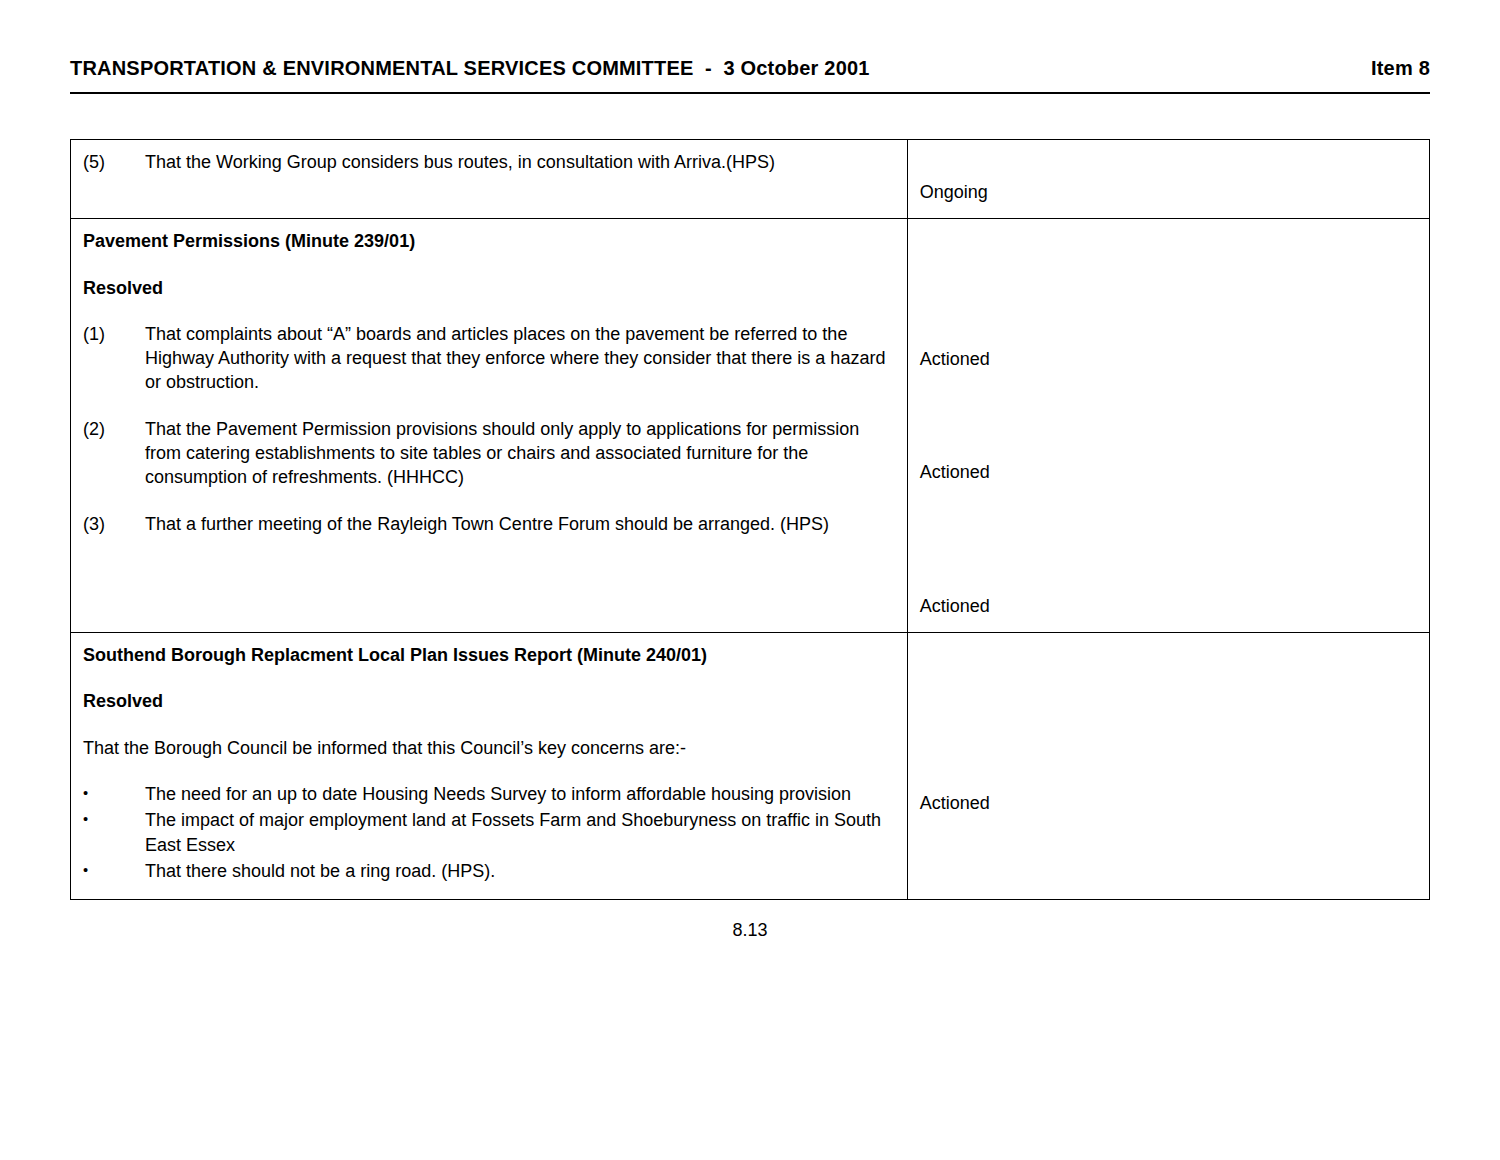TRANSPORTATION & ENVIRONMENTAL SERVICES COMMITTEE - 3 October 2001
Item 8
| (5) That the Working Group considers bus routes, in consultation with Arriva.(HPS) | Ongoing |
| Pavement Permissions (Minute 239/01) Resolved (1) That complaints about “A” boards and articles places on the pavement be referred to the Highway Authority with a request that they enforce where they consider that there is a hazard or obstruction. (2) That the Pavement Permission provisions should only apply to applications for permission from catering establishments to site tables or chairs and associated furniture for the consumption of refreshments. (HHHCC) (3) That a further meeting of the Rayleigh Town Centre Forum should be arranged. (HPS) | Actioned Actioned Actioned |
| Southend Borough Replacment Local Plan Issues Report (Minute 240/01) Resolved That the Borough Council be informed that this Council’s key concerns are:- • The need for an up to date Housing Needs Survey to inform affordable housing provision • The impact of major employment land at Fossets Farm and Shoeburyness on traffic in South East Essex • That there should not be a ring road. (HPS). | Actioned |
8.13